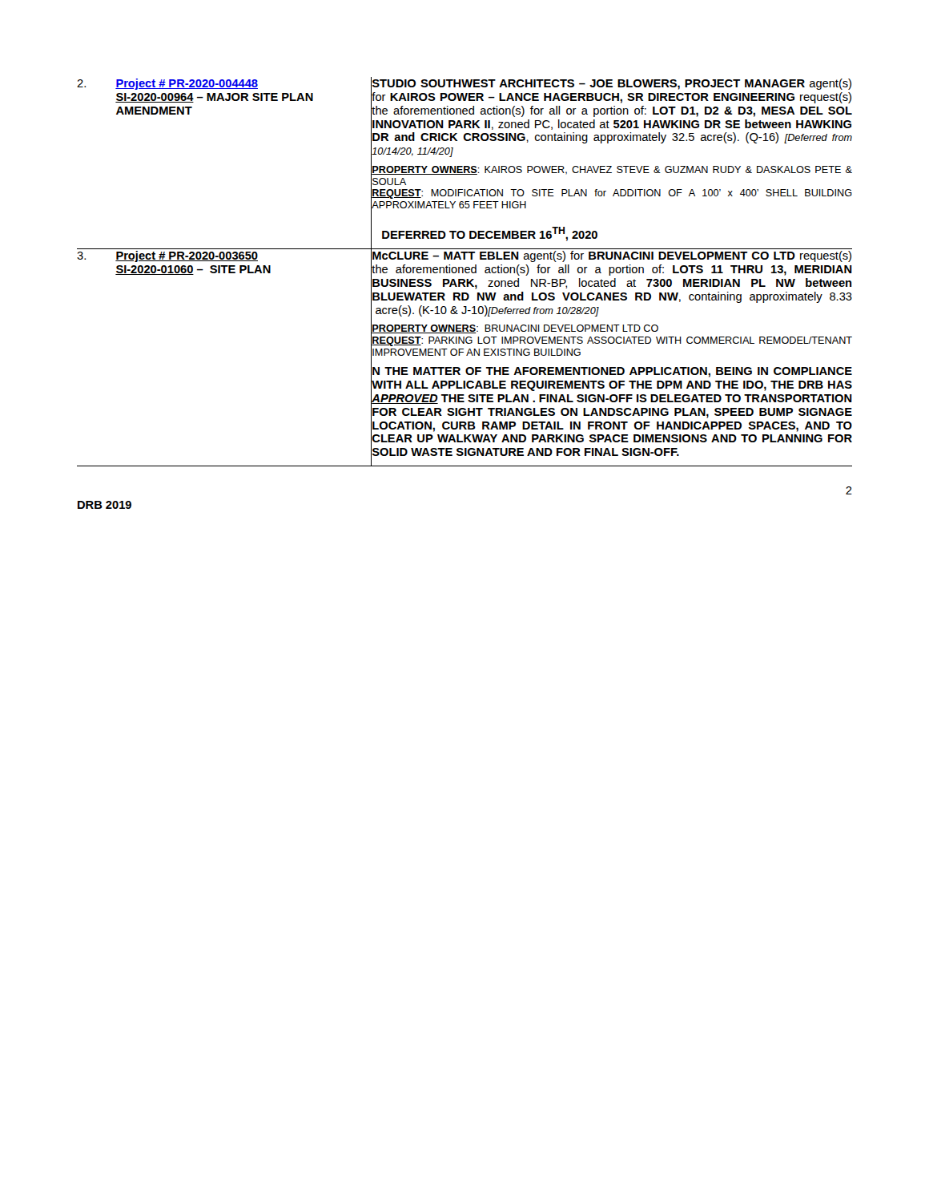| 2. | Project # PR-2020-004448 SI-2020-00964 – MAJOR SITE PLAN AMENDMENT | STUDIO SOUTHWEST ARCHITECTS – JOE BLOWERS, PROJECT MANAGER agent(s) for KAIROS POWER – LANCE HAGERBUCH, SR DIRECTOR ENGINEERING request(s) the aforementioned action(s) for all or a portion of: LOT D1, D2 & D3, MESA DEL SOL INNOVATION PARK II , zoned PC, located at 5201 HAWKING DR SE between HAWKING DR and CRICK CROSSING , containing approximately 32.5 acre(s). (Q-16) [Deferred from 10/14/20, 11/4/20] PROPERTY OWNERS : KAIROS POWER, CHAVEZ STEVE & GUZMAN RUDY & DASKALOS PETE & SOULA REQUEST : MODIFICATION TO SITE PLAN for ADDITION OF A 100’ x 400’ SHELL BUILDING APPROXIMATELY 65 FEET HIGH DEFERRED TO DECEMBER 16 TH , 2020 |
| 3. | Project # PR-2020-003650 SI-2020-01060 – SITE PLAN | McCLURE – MATT EBLEN agent(s) for BRUNACINI DEVELOPMENT CO LTD request(s) the aforementioned action(s) for all or a portion of: LOTS 11 THRU 13, MERIDIAN BUSINESS PARK, zoned NR-BP, located at 7300 MERIDIAN PL NW between BLUEWATER RD NW and LOS VOLCANES RD NW , containing approximately 8.33 acre(s). (K-10 & J-10) [Deferred from 10/28/20] PROPERTY OWNERS : BRUNACINI DEVELOPMENT LTD CO REQUEST : PARKING LOT IMPROVEMENTS ASSOCIATED WITH COMMERCIAL REMODEL/TENANT IMPROVEMENT OF AN EXISTING BUILDING N THE MATTER OF THE AFOREMENTIONED APPLICATION, BEING IN COMPLIANCE WITH ALL APPLICABLE REQUIREMENTS OF THE DPM AND THE IDO, THE DRB HAS APPROVED THE SITE PLAN . FINAL SIGN-OFF IS DELEGATED TO TRANSPORTATION FOR CLEAR SIGHT TRIANGLES ON LANDSCAPING PLAN, SPEED BUMP SIGNAGE LOCATION, CURB RAMP DETAIL IN FRONT OF HANDICAPPED SPACES, AND TO CLEAR UP WALKWAY AND PARKING SPACE DIMENSIONS AND TO PLANNING FOR SOLID WASTE SIGNATURE AND FOR FINAL SIGN-OFF. |
2
DRB 2019